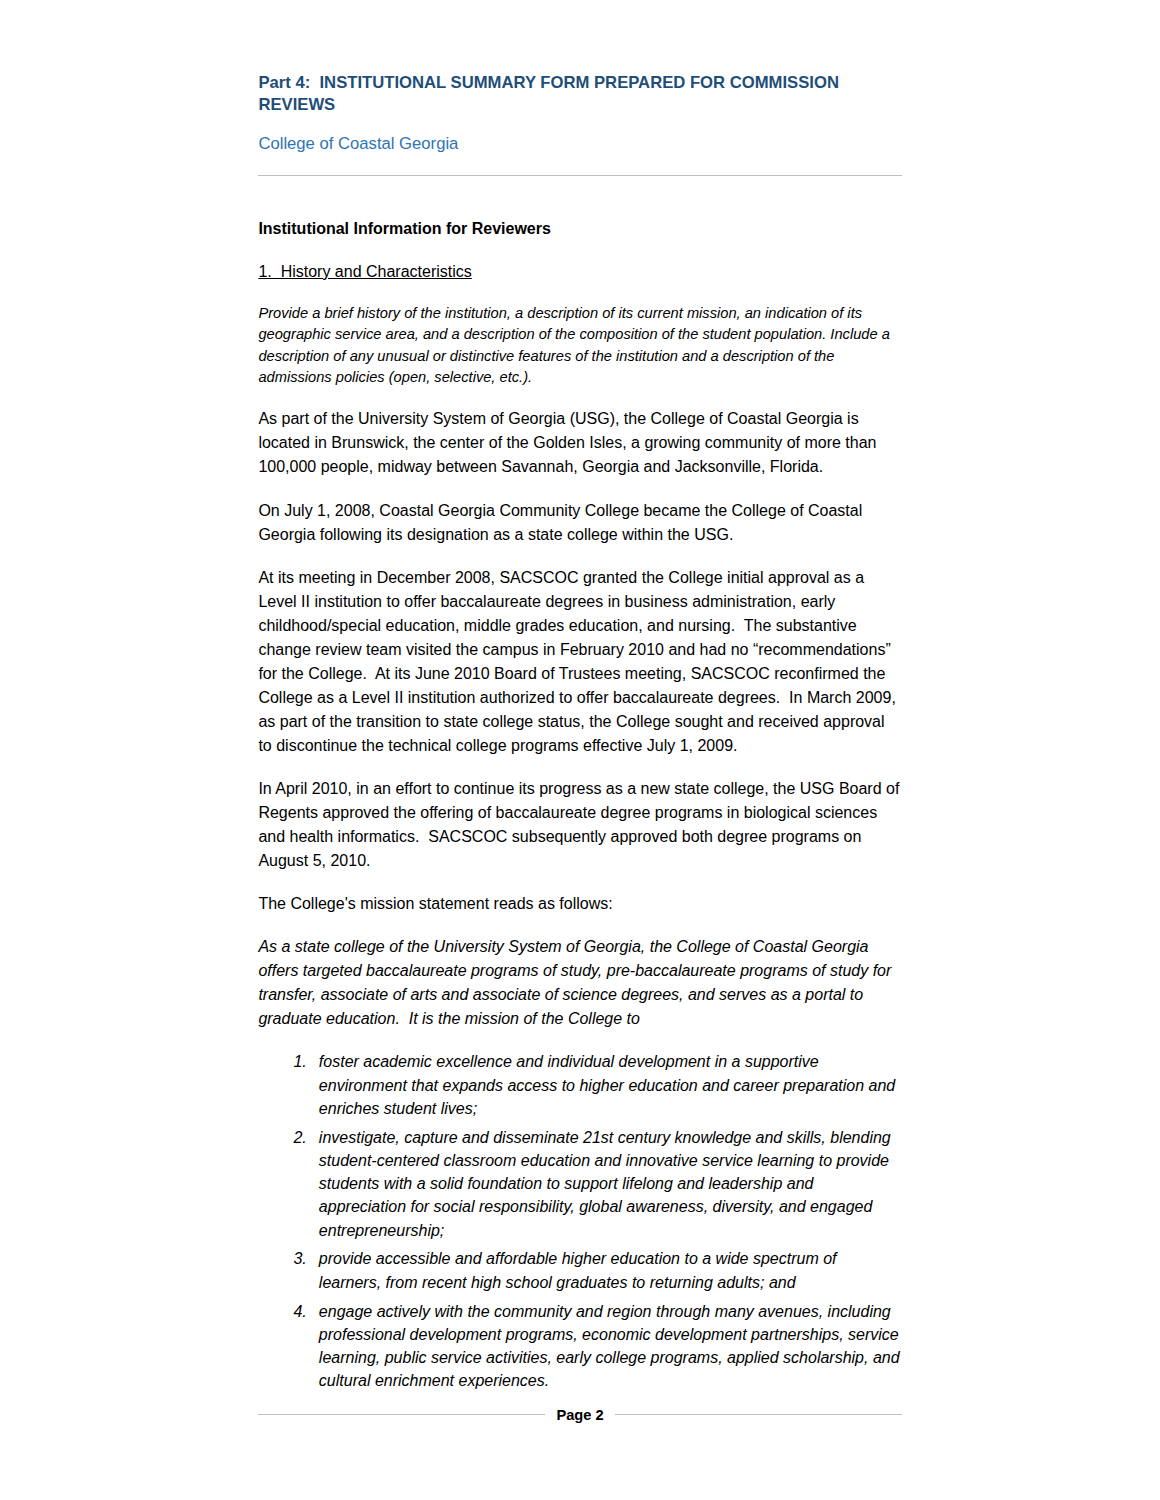Part 4: INSTITUTIONAL SUMMARY FORM PREPARED FOR COMMISSION REVIEWS
College of Coastal Georgia
Institutional Information for Reviewers
1. History and Characteristics
Provide a brief history of the institution, a description of its current mission, an indication of its geographic service area, and a description of the composition of the student population. Include a description of any unusual or distinctive features of the institution and a description of the admissions policies (open, selective, etc.).
As part of the University System of Georgia (USG), the College of Coastal Georgia is located in Brunswick, the center of the Golden Isles, a growing community of more than 100,000 people, midway between Savannah, Georgia and Jacksonville, Florida.
On July 1, 2008, Coastal Georgia Community College became the College of Coastal Georgia following its designation as a state college within the USG.
At its meeting in December 2008, SACSCOC granted the College initial approval as a Level II institution to offer baccalaureate degrees in business administration, early childhood/special education, middle grades education, and nursing. The substantive change review team visited the campus in February 2010 and had no “recommendations” for the College. At its June 2010 Board of Trustees meeting, SACSCOC reconfirmed the College as a Level II institution authorized to offer baccalaureate degrees. In March 2009, as part of the transition to state college status, the College sought and received approval to discontinue the technical college programs effective July 1, 2009.
In April 2010, in an effort to continue its progress as a new state college, the USG Board of Regents approved the offering of baccalaureate degree programs in biological sciences and health informatics. SACSCOC subsequently approved both degree programs on August 5, 2010.
The College's mission statement reads as follows:
As a state college of the University System of Georgia, the College of Coastal Georgia offers targeted baccalaureate programs of study, pre-baccalaureate programs of study for transfer, associate of arts and associate of science degrees, and serves as a portal to graduate education. It is the mission of the College to
foster academic excellence and individual development in a supportive environment that expands access to higher education and career preparation and enriches student lives;
investigate, capture and disseminate 21st century knowledge and skills, blending student-centered classroom education and innovative service learning to provide students with a solid foundation to support lifelong and leadership and appreciation for social responsibility, global awareness, diversity, and engaged entrepreneurship;
provide accessible and affordable higher education to a wide spectrum of learners, from recent high school graduates to returning adults; and
engage actively with the community and region through many avenues, including professional development programs, economic development partnerships, service learning, public service activities, early college programs, applied scholarship, and cultural enrichment experiences.
Page 2